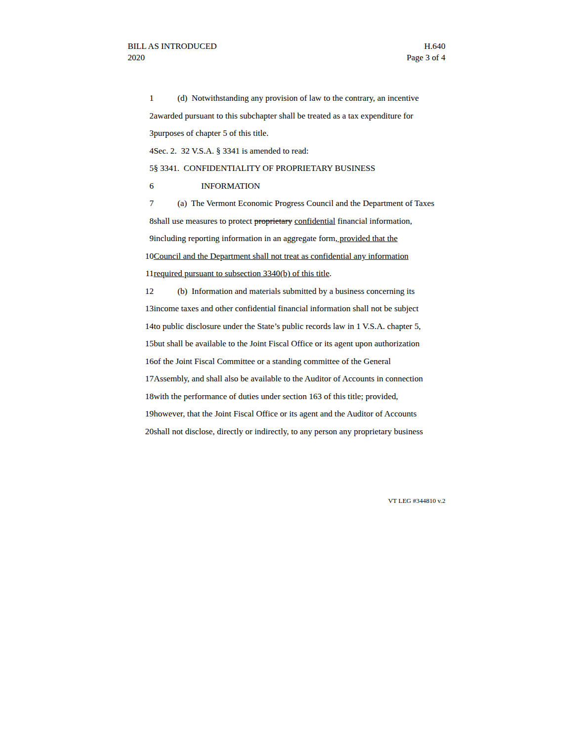BILL AS INTRODUCED
2020
H.640
Page 3 of 4
| 1 | (d) Notwithstanding any provision of law to the contrary, an incentive |
| 2 | awarded pursuant to this subchapter shall be treated as a tax expenditure for |
| 3 | purposes of chapter 5 of this title. |
| 4 | Sec. 2. 32 V.S.A. § 3341 is amended to read: |
| 5 | § 3341. CONFIDENTIALITY OF PROPRIETARY BUSINESS |
| 6 | INFORMATION |
| 7 | (a) The Vermont Economic Progress Council and the Department of Taxes |
| 8 | shall use measures to protect proprietary confidential financial information, |
| 9 | including reporting information in an aggregate form , provided that the |
| 10 | Council and the Department shall not treat as confidential any information |
| 11 | required pursuant to subsection 3340(b) of this title . |
| 12 | (b) Information and materials submitted by a business concerning its |
| 13 | income taxes and other confidential financial information shall not be subject |
| 14 | to public disclosure under the State’s public records law in 1 V.S.A. chapter 5, |
| 15 | but shall be available to the Joint Fiscal Office or its agent upon authorization |
| 16 | of the Joint Fiscal Committee or a standing committee of the General |
| 17 | Assembly, and shall also be available to the Auditor of Accounts in connection |
| 18 | with the performance of duties under section 163 of this title; provided, |
| 19 | however, that the Joint Fiscal Office or its agent and the Auditor of Accounts |
| 20 | shall not disclose, directly or indirectly, to any person any proprietary business |
VT LEG #344810 v.2